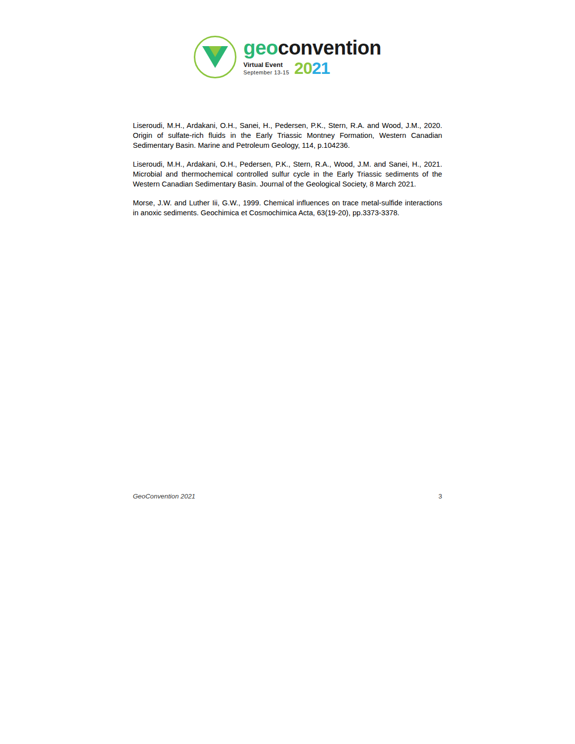geo convention
Virtual Event
September 13-15
2021
Liseroudi, M.H., Ardakani, O.H., Sanei, H., Pedersen, P.K., Stern, R.A. and Wood, J.M., 2020. Origin of sulfate-rich fluids in the Early Triassic Montney Formation, Western Canadian Sedimentary Basin. Marine and Petroleum Geology, 114, p.104236.
Liseroudi, M.H., Ardakani, O.H., Pedersen, P.K., Stern, R.A., Wood, J.M. and Sanei, H., 2021. Microbial and thermochemical controlled sulfur cycle in the Early Triassic sediments of the Western Canadian Sedimentary Basin. Journal of the Geological Society, 8 March 2021.
Morse, J.W. and Luther Iii, G.W., 1999. Chemical influences on trace metal-sulfide interactions in anoxic sediments. Geochimica et Cosmochimica Acta, 63(19-20), pp.3373-3378.
GeoConvention 2021
3